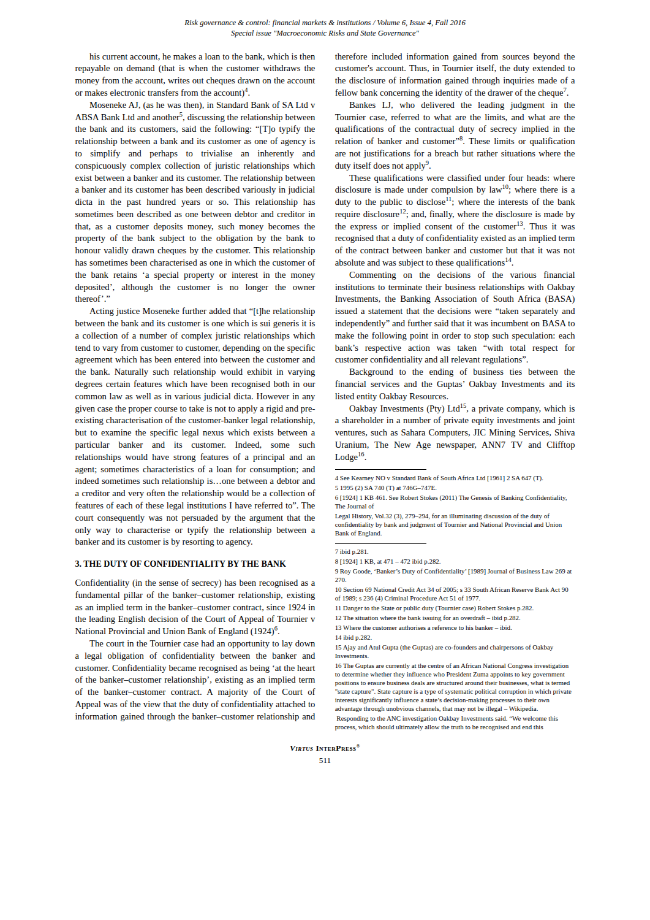Risk governance & control: financial markets & institutions / Volume 6, Issue 4, Fall 2016 Special issue "Macroeconomic Risks and State Governance"
his current account, he makes a loan to the bank, which is then repayable on demand (that is when the customer withdraws the money from the account, writes out cheques drawn on the account or makes electronic transfers from the account)4.
Moseneke AJ, (as he was then), in Standard Bank of SA Ltd v ABSA Bank Ltd and another5, discussing the relationship between the bank and its customers, said the following: “[T]o typify the relationship between a bank and its customer as one of agency is to simplify and perhaps to trivialise an inherently and conspicuously complex collection of juristic relationships which exist between a banker and its customer. The relationship between a banker and its customer has been described variously in judicial dicta in the past hundred years or so. This relationship has sometimes been described as one between debtor and creditor in that, as a customer deposits money, such money becomes the property of the bank subject to the obligation by the bank to honour validly drawn cheques by the customer. This relationship has sometimes been characterised as one in which the customer of the bank retains ‘a special property or interest in the money deposited’, although the customer is no longer the owner thereof’.”
Acting justice Moseneke further added that “[t]he relationship between the bank and its customer is one which is sui generis it is a collection of a number of complex juristic relationships which tend to vary from customer to customer, depending on the specific agreement which has been entered into between the customer and the bank. Naturally such relationship would exhibit in varying degrees certain features which have been recognised both in our common law as well as in various judicial dicta. However in any given case the proper course to take is not to apply a rigid and pre-existing characterisation of the customer-banker legal relationship, but to examine the specific legal nexus which exists between a particular banker and its customer. Indeed, some such relationships would have strong features of a principal and an agent; sometimes characteristics of a loan for consumption; and indeed sometimes such relationship is…one between a debtor and a creditor and very often the relationship would be a collection of features of each of these legal institutions I have referred to”. The court consequently was not persuaded by the argument that the only way to characterise or typify the relationship between a banker and its customer is by resorting to agency.
3. The duty of confidentiality by the bank
Confidentiality (in the sense of secrecy) has been recognised as a fundamental pillar of the banker–customer relationship, existing as an implied term in the banker–customer contract, since 1924 in the leading English decision of the Court of Appeal of Tournier v National Provincial and Union Bank of England (1924)6.
The court in the Tournier case had an opportunity to lay down a legal obligation of confidentiality between the banker and customer. Confidentiality became recognised as being ‘at the heart of the banker–customer relationship’, existing as an implied term of the banker–customer contract. A majority of the Court of Appeal was of the view that the duty of confidentiality attached to information gained through the banker–customer relationship and therefore included information gained from sources beyond the customer's account. Thus, in Tournier itself, the duty extended to the disclosure of information gained through inquiries made of a fellow bank concerning the identity of the drawer of the cheque7.
Bankes LJ, who delivered the leading judgment in the Tournier case, referred to what are the limits, and what are the qualifications of the contractual duty of secrecy implied in the relation of banker and customer”8. These limits or qualification are not justifications for a breach but rather situations where the duty itself does not apply9.
These qualifications were classified under four heads: where disclosure is made under compulsion by law10; where there is a duty to the public to disclose11; where the interests of the bank require disclosure12; and, finally, where the disclosure is made by the express or implied consent of the customer13. Thus it was recognised that a duty of confidentiality existed as an implied term of the contract between banker and customer but that it was not absolute and was subject to these qualifications14.
Commenting on the decisions of the various financial institutions to terminate their business relationships with Oakbay Investments, the Banking Association of South Africa (BASA) issued a statement that the decisions were “taken separately and independently” and further said that it was incumbent on BASA to make the following point in order to stop such speculation: each bank’s respective action was taken “with total respect for customer confidentiality and all relevant regulations”.
Background to the ending of business ties between the financial services and the Guptas’ Oakbay Investments and its listed entity Oakbay Resources.
Oakbay Investments (Pty) Ltd15, a private company, which is a shareholder in a number of private equity investments and joint ventures, such as Sahara Computers, JIC Mining Services, Shiva Uranium, The New Age newspaper, ANN7 TV and Clifftop Lodge16.
4 See Kearney NO v Standard Bank of South Africa Ltd [1961] 2 SA 647 (T).
5 1995 (2) SA 740 (T) at 746G–747E.
6 [1924] 1 KB 461. See Robert Stokes (2011) The Genesis of Banking Confidentiality, The Journal of
Legal History, Vol.32 (3), 279–294, for an illuminating discussion of the duty of confidentiality by bank and judgment of Tournier and National Provincial and Union Bank of England.
7 ibid p.281.
8 [1924] 1 KB, at 471 – 472 ibid p.282.
9 Roy Goode, ‘Banker’s Duty of Confidentiality’ [1989] Journal of Business Law 269 at 270.
10 Section 69 National Credit Act 34 of 2005; s 33 South African Reserve Bank Act 90 of 1989; s 236 (4) Criminal Procedure Act 51 of 1977.
11 Danger to the State or public duty (Tournier case) Robert Stokes p.282.
12 The situation where the bank issuing for an overdraft – ibid p.282.
13 Where the customer authorises a reference to his banker – ibid.
14 ibid p.282.
15 Ajay and Atul Gupta (the Guptas) are co-founders and chairpersons of Oakbay Investments.
16 The Guptas are currently at the centre of an African National Congress investigation to determine whether they influence who President Zuma appoints to key government positions to ensure business deals are structured around their businesses, what is termed "state capture". State capture is a type of systematic political corruption in which private interests significantly influence a state’s decision-making processes to their own advantage through unobvious channels, that may not be illegal – Wikipedia.
Responding to the ANC investigation Oakbay Investments said. “We welcome this process, which should ultimately allow the truth to be recognised and end this
Virtus InterPress®
511